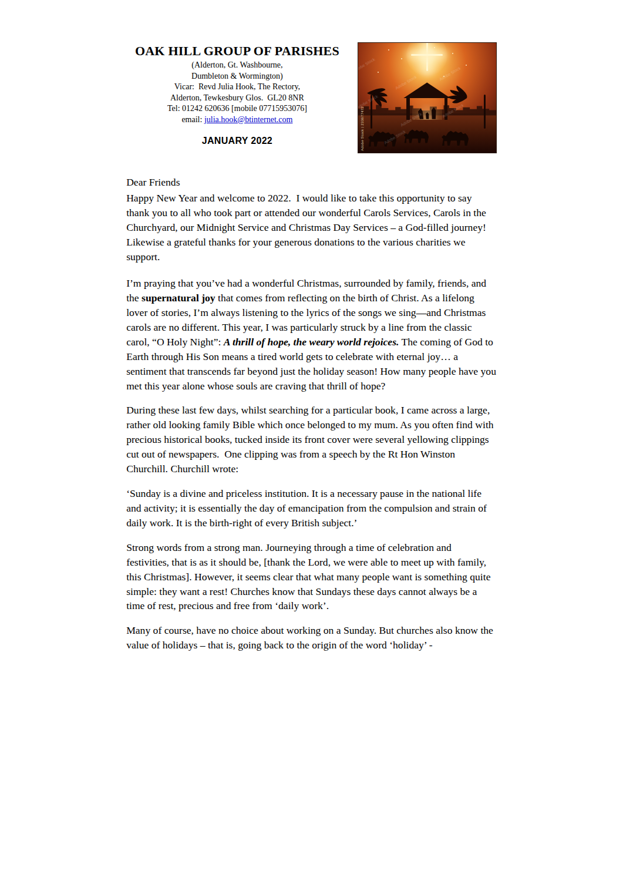OAK HILL GROUP OF PARISHES
(Alderton, Gt. Washbourne,
Dumbleton & Wormington)
Vicar: Revd Julia Hook, The Rectory,
Alderton, Tewkesbury Glos. GL20 8NR
Tel: 01242 620636 [mobile 07715953076]
email: julia.hook@btinternet.com
JANUARY 2022
Adobe Stock Adobe Stock Adobe Stock Adobe Stock Adobe Stock Adobe Stock Adobe Stock
Adobe Stock | 233677472
Dear Friends
Happy New Year and welcome to 2022. I would like to take this opportunity to say thank you to all who took part or attended our wonderful Carols Services, Carols in the Churchyard, our Midnight Service and Christmas Day Services – a God-filled journey! Likewise a grateful thanks for your generous donations to the various charities we support.
I’m praying that you’ve had a wonderful Christmas, surrounded by family, friends, and the supernatural joy that comes from reflecting on the birth of Christ. As a lifelong lover of stories, I’m always listening to the lyrics of the songs we sing—and Christmas carols are no different. This year, I was particularly struck by a line from the classic carol, “O Holy Night”: A thrill of hope, the weary world rejoices. The coming of God to Earth through His Son means a tired world gets to celebrate with eternal joy… a sentiment that transcends far beyond just the holiday season! How many people have you met this year alone whose souls are craving that thrill of hope?
During these last few days, whilst searching for a particular book, I came across a large, rather old looking family Bible which once belonged to my mum. As you often find with precious historical books, tucked inside its front cover were several yellowing clippings cut out of newspapers. One clipping was from a speech by the Rt Hon Winston Churchill. Churchill wrote:
‘Sunday is a divine and priceless institution. It is a necessary pause in the national life and activity; it is essentially the day of emancipation from the compulsion and strain of daily work. It is the birth-right of every British subject.’
Strong words from a strong man. Journeying through a time of celebration and festivities, that is as it should be, [thank the Lord, we were able to meet up with family, this Christmas]. However, it seems clear that what many people want is something quite simple: they want a rest! Churches know that Sundays these days cannot always be a time of rest, precious and free from ‘daily work’.
Many of course, have no choice about working on a Sunday. But churches also know the value of holidays – that is, going back to the origin of the word ‘holiday’ -